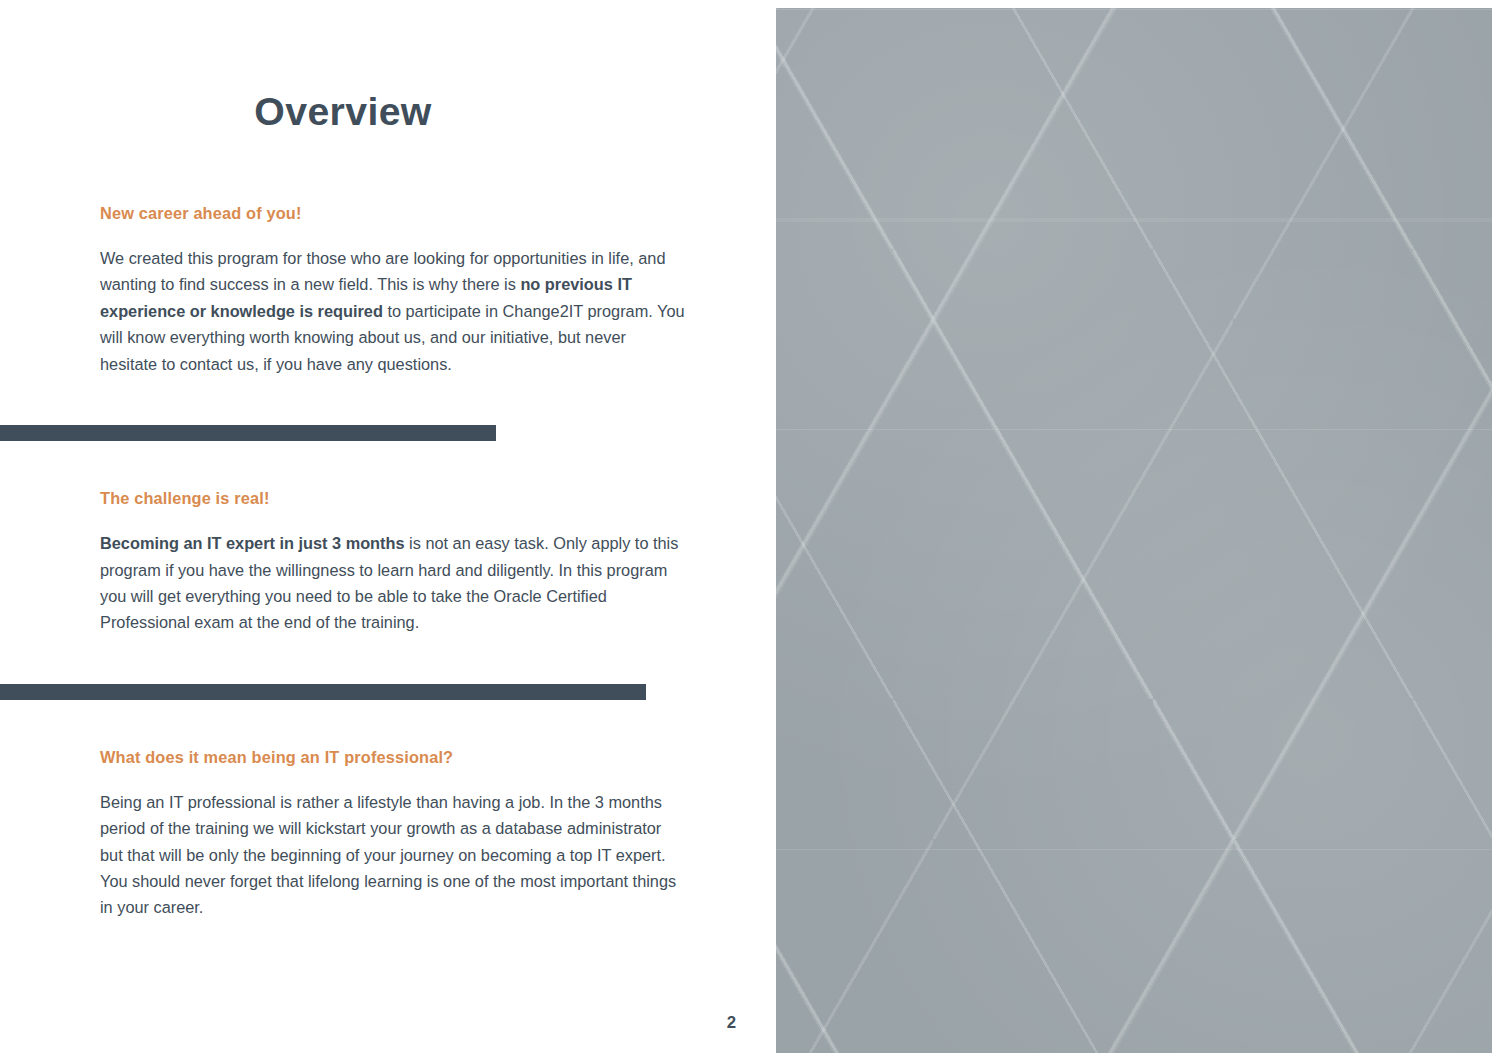Overview
New career ahead of you!
We created this program for those who are looking for opportunities in life, and wanting to find success in a new field. This is why there is no previous IT experience or knowledge is required to participate in Change2IT program. You will know everything worth knowing about us, and our initiative, but never hesitate to contact us, if you have any questions.
The challenge is real!
Becoming an IT expert in just 3 months is not an easy task. Only apply to this program if you have the willingness to learn hard and diligently. In this program you will get everything you need to be able to take the Oracle Certified Professional exam at the end of the training.
What does it mean being an IT professional?
Being an IT professional is rather a lifestyle than having a job. In the 3 months period of the training we will kickstart your growth as a database administrator but that will be only the beginning of your journey on becoming a top IT expert. You should never forget that lifelong learning is one of the most important things in your career.
2